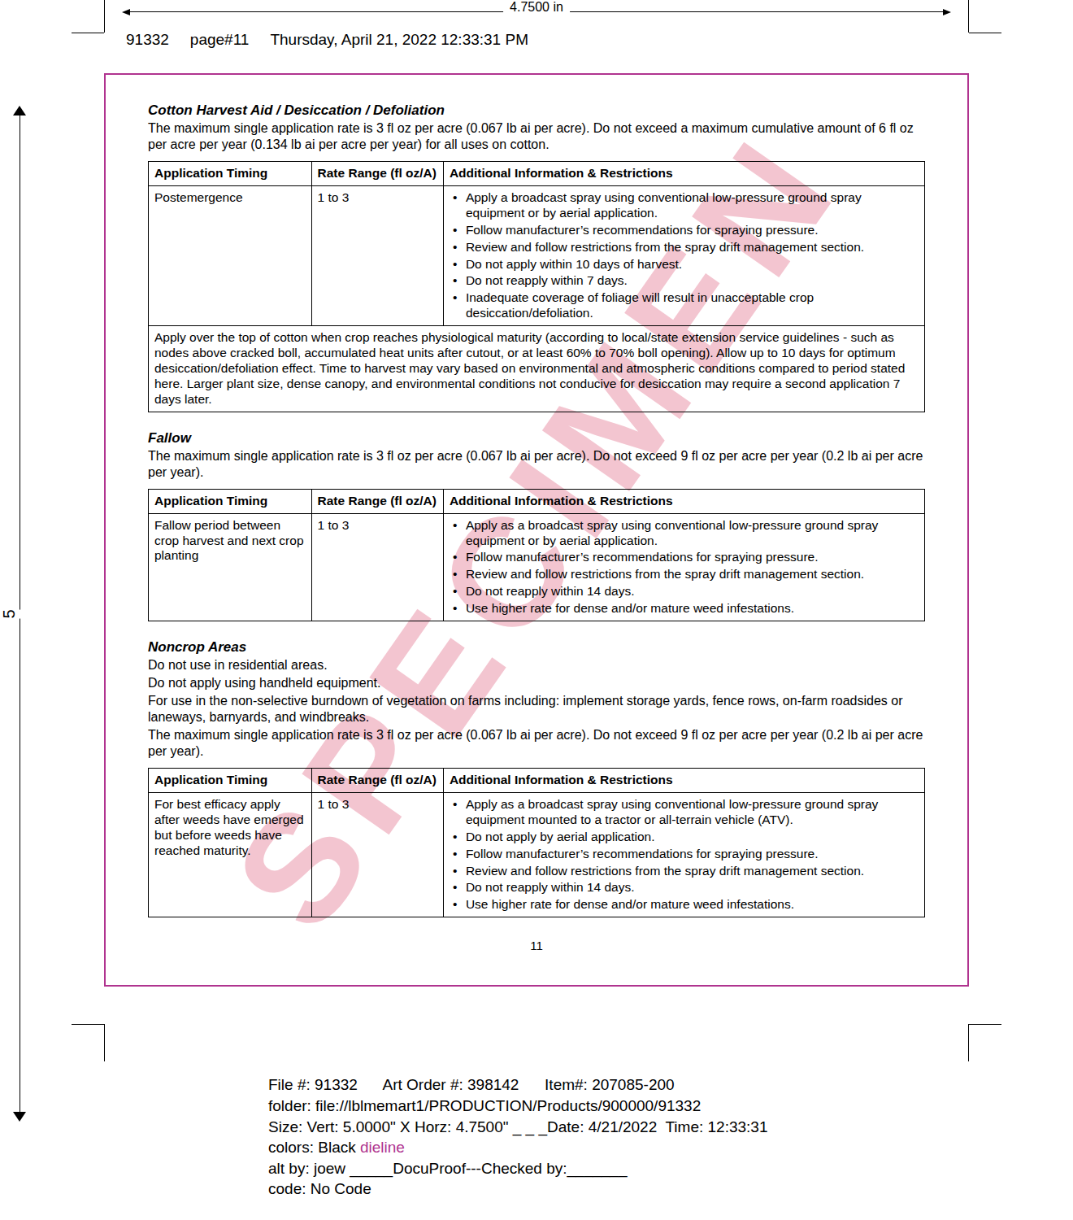4.7500 in
91332 page#11 Thursday, April 21, 2022 12:33:31 PM
5
SPECIMEN
Cotton Harvest Aid / Desiccation / Defoliation
The maximum single application rate is 3 fl oz per acre (0.067 lb ai per acre). Do not exceed a maximum cumulative amount of 6 fl oz per acre per year (0.134 lb ai per acre per year) for all uses on cotton.
| Application Timing | Rate Range (fl oz/A) | Additional Information & Restrictions |
| --- | --- | --- |
| Postemergence | 1 to 3 | Apply a broadcast spray using conventional low-pressure ground spray equipment or by aerial application. Follow manufacturer’s recommendations for spraying pressure. Review and follow restrictions from the spray drift management section. Do not apply within 10 days of harvest. Do not reapply within 7 days. Inadequate coverage of foliage will result in unacceptable crop desiccation/defoliation. |
| Apply over the top of cotton when crop reaches physiological maturity (according to local/state extension service guidelines - such as nodes above cracked boll, accumulated heat units after cutout, or at least 60% to 70% boll opening). Allow up to 10 days for optimum desiccation/defoliation effect. Time to harvest may vary based on environmental and atmospheric conditions compared to period stated here. Larger plant size, dense canopy, and environmental conditions not conducive for desiccation may require a second application 7 days later. |
Fallow
The maximum single application rate is 3 fl oz per acre (0.067 lb ai per acre). Do not exceed 9 fl oz per acre per year (0.2 lb ai per acre per year).
| Application Timing | Rate Range (fl oz/A) | Additional Information & Restrictions |
| --- | --- | --- |
| Fallow period between crop harvest and next crop planting | 1 to 3 | Apply as a broadcast spray using conventional low-pressure ground spray equipment or by aerial application. Follow manufacturer’s recommendations for spraying pressure. Review and follow restrictions from the spray drift management section. Do not reapply within 14 days. Use higher rate for dense and/or mature weed infestations. |
Noncrop Areas
Do not use in residential areas.
Do not apply using handheld equipment.
For use in the non-selective burndown of vegetation on farms including: implement storage yards, fence rows, on-farm roadsides or laneways, barnyards, and windbreaks.
The maximum single application rate is 3 fl oz per acre (0.067 lb ai per acre). Do not exceed 9 fl oz per acre per year (0.2 lb ai per acre per year).
| Application Timing | Rate Range (fl oz/A) | Additional Information & Restrictions |
| --- | --- | --- |
| For best efficacy apply after weeds have emerged but before weeds have reached maturity. | 1 to 3 | Apply as a broadcast spray using conventional low-pressure ground spray equipment mounted to a tractor or all-terrain vehicle (ATV). Do not apply by aerial application. Follow manufacturer’s recommendations for spraying pressure. Review and follow restrictions from the spray drift management section. Do not reapply within 14 days. Use higher rate for dense and/or mature weed infestations. |
11
File #: 91332      Art Order #: 398142      Item#: 207085-200
folder: file://lblmemart1/PRODUCTION/Products/900000/91332
Size: Vert: 5.0000" X Horz: 4.7500" _ _ _Date: 4/21/2022  Time: 12:33:31
colors: Black dieline
alt by: joew _____DocuProof---Checked by:_______
code: No Code